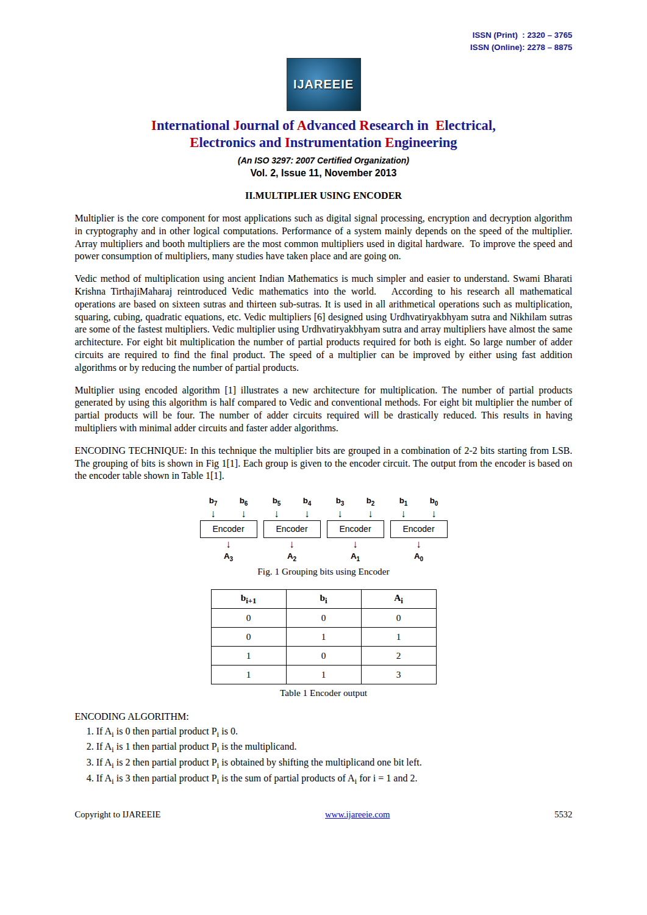ISSN (Print) : 2320 – 3765
ISSN (Online): 2278 – 8875
IJAREEIE
International Journal of Advanced Research in Electrical,
Electronics and Instrumentation Engineering
(An ISO 3297: 2007 Certified Organization)
Vol. 2, Issue 11, November 2013
II.MULTIPLIER USING ENCODER
Multiplier is the core component for most applications such as digital signal processing, encryption and decryption algorithm in cryptography and in other logical computations. Performance of a system mainly depends on the speed of the multiplier. Array multipliers and booth multipliers are the most common multipliers used in digital hardware. To improve the speed and power consumption of multipliers, many studies have taken place and are going on.
Vedic method of multiplication using ancient Indian Mathematics is much simpler and easier to understand. Swami Bharati Krishna TirthajiMaharaj reintroduced Vedic mathematics into the world. According to his research all mathematical operations are based on sixteen sutras and thirteen sub-sutras. It is used in all arithmetical operations such as multiplication, squaring, cubing, quadratic equations, etc. Vedic multipliers [6] designed using Urdhvatiryakbhyam sutra and Nikhilam sutras are some of the fastest multipliers. Vedic multiplier using Urdhvatiryakbhyam sutra and array multipliers have almost the same architecture. For eight bit multiplication the number of partial products required for both is eight. So large number of adder circuits are required to find the final product. The speed of a multiplier can be improved by either using fast addition algorithms or by reducing the number of partial products.
Multiplier using encoded algorithm [1] illustrates a new architecture for multiplication. The number of partial products generated by using this algorithm is half compared to Vedic and conventional methods. For eight bit multiplier the number of partial products will be four. The number of adder circuits required will be drastically reduced. This results in having multipliers with minimal adder circuits and faster adder algorithms.
ENCODING TECHNIQUE: In this technique the multiplier bits are grouped in a combination of 2-2 bits starting from LSB. The grouping of bits is shown in Fig 1[1]. Each group is given to the encoder circuit. The output from the encoder is based on the encoder table shown in Table 1[1].
b7 b6
↓↓
Encoder
↓
A3
b5 b4
↓↓
Encoder
↓
A2
b3 b2
↓↓
Encoder
↓
A1
b1 b0
↓↓
Encoder
↓
A0
Fig. 1 Grouping bits using Encoder
| b i+1 | b i | A i |
| --- | --- | --- |
| 0 | 0 | 0 |
| 0 | 1 | 1 |
| 1 | 0 | 2 |
| 1 | 1 | 3 |
Table 1 Encoder output
ENCODING ALGORITHM:
If Ai is 0 then partial product Pi is 0.
If Ai is 1 then partial product Pi is the multiplicand.
If Ai is 2 then partial product Pi is obtained by shifting the multiplicand one bit left.
If Ai is 3 then partial product Pi is the sum of partial products of Ai for i = 1 and 2.
Copyright to IJAREEIE www.ijareeie.com 5532